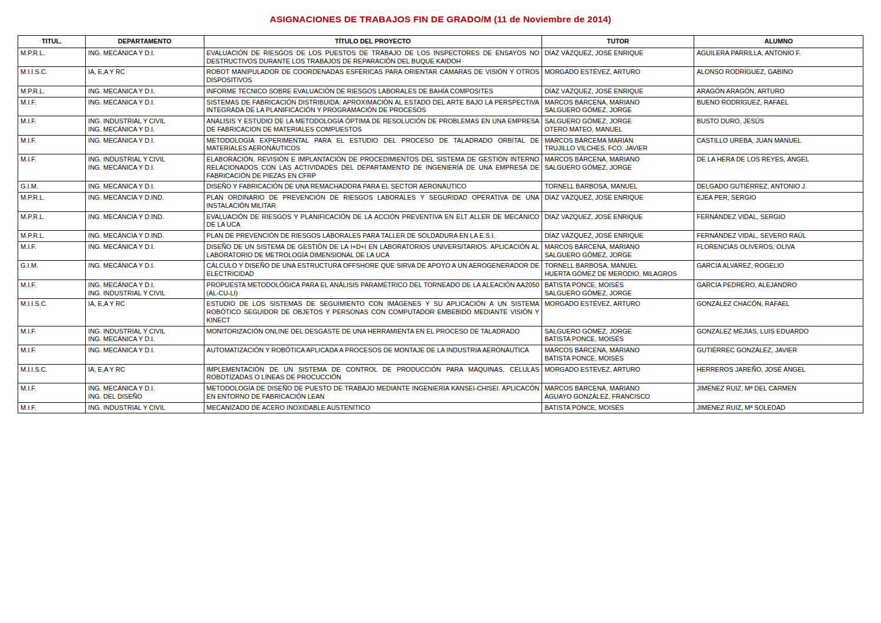ASIGNACIONES DE TRABAJOS FIN DE GRADO/M (11 de Noviembre de 2014)
| TITUL. | DEPARTAMENTO | TÍTULO DEL PROYECTO | TUTOR | ALUMNO |
| --- | --- | --- | --- | --- |
| M.P.R.L. | ING. MECÁNICA Y D.I. | EVALUACIÓN DE RIESGOS DE LOS PUESTOS DE TRABAJO DE LOS INSPECTORES DE ENSAYOS NO DESTRUCTIVOS DURANTE LOS TRABAJOS DE REPARACIÓN DEL BUQUE KAIDOH | DÍAZ VÁZQUEZ, JOSÉ ENRIQUE | AGUILERA PARRILLA, ANTONIO F. |
| M.I.I.S.C. | IA, E,A Y RC | ROBOT MANIPULADOR DE COORDENADAS ESFÉRICAS PARA ORIENTAR CÁMARAS DE VISIÓN Y OTROS DISPOSITIVOS | MORGADO ESTÉVEZ, ARTURO | ALONSO RODRÍGUEZ, GABINO |
| M.P.R.L. | ING. MECÁNICA Y D.I. | INFORME TÉCNICO SOBRE EVALUACIÓN DE RIESGOS LABORALES DE BAHÍA COMPOSITES | DÍAZ VÁZQUEZ, JOSÉ ENRIQUE | ARAGÓN ARAGÓN, ARTURO |
| M.I.F. | ING. MECÁNICA Y D.I. | SISTEMAS DE FABRICACIÓN DISTRIBUIDA: APROXIMACIÓN AL ESTADO DEL ARTE BAJO LA PERSPECTIVA INTEGRADA DE LA PLANIFICACIÓN Y PROGRAMACIÓN DE PROCESOS | MARCOS BÁRCENA, MARIANO SALGUERO GÓMEZ, JORGE | BUENO RODRÍGUEZ, RAFAEL |
| M.I.F. | ING. INDUSTRIAL Y CIVIL ING. MECÁNICA Y D.I. | ANÁLISIS Y ESTUDIO DE LA METODOLOGÍA ÓPTIMA DE RESOLUCIÓN DE PROBLEMAS EN UNA EMPRESA DE FABRICACION DE MATERIALES COMPUESTOS | SALGUERO GÓMEZ, JORGE OTERO MATEO, MANUEL | BUSTO DURO, JESÚS |
| M.I.F. | ING. MECÁNICA Y D.I. | METODOLOGÍA EXPERIMENTAL PARA EL ESTUDIO DEL PROCESO DE TALADRADO ORBITAL DE MATERIALES AERONÁUTICOS | MARCOS BÁRCEMA MARIAN TRUJILLO VILCHES, FCO. JAVIER | CASTILLO UREBA, JUAN MANUEL |
| M.I.F. | ING. INDUSTRIAL Y CIVIL ING. MECÁNICA Y D.I. | ELABORACIÓN, REVISIÓN E IMPLANTACIÓN DE PROCEDIMIENTOS DEL SISTEMA DE GESTIÓN INTERNO RELACIONADOS CON LAS ACTIVIDADES DEL DEPARTAMENTO DE INGENIERÍA DE UNA EMPRESA DE FABRICACIÓN DE PIEZAS EN CFRP | MARCOS BÁRCENA, MARIANO SALGUERO GÓMEZ, JORGE | DE LA HERA DE LOS REYES, ÁNGEL |
| G.I.M. | ING. MECÁNICA Y D.I. | DISEÑO Y FABRICACIÓN DE UNA REMACHADORA PARA EL SECTOR AERONÁUTICO | TORNELL BARBOSA, MANUEL | DELGADO GUTIÉRREZ, ANTONIO J. |
| M.P.R.L. | ING. MECÁNCIA Y D.IND. | PLAN ORDINARIO DE PREVENCIÓN DE RIESGOS LABORALES Y SEGURIDAD OPERATIVA DE UNA INSTALACIÓN MILITAR | DÍAZ VÁZQUEZ, JOSÉ ENRIQUE | EJEA PER, SERGIO |
| M.P.R.L. | ING. MECÁNCIA Y D.IND. | EVALUACIÓN DE RIESGOS Y PLANIFICACIÓN DE LA ACCIÓN PREVENTIVA EN ELT ALLER DE MECÁNICO DE LA UCA | DÍAZ VAZQUEZ, JOSÉ ENRIQUE | FERNÁNDEZ VIDAL, SERGIO |
| M.P.R.L. | ING. MECÁNCIA Y D.IND. | PLAN DE PREVENCIÓN DE RIESGOS LABORALES PARA TALLER DE SOLDADURA EN LA E.S.I. | DÍAZ VÁZQUEZ, JOSÉ ENRIQUE | FERNÁNDEZ VIDAL, SEVERO RAÚL |
| M.I.F. | ING. MECÁNICA Y D.I. | DISEÑO DE UN SISTEMA DE GESTIÓN DE LA I+D+I EN LABORATORIOS UNIVERSITARIOS. APLICACIÓN AL LABORATORIO DE METROLOGÍA DIMENSIONAL DE LA UCA | MARCOS BÁRCENA, MARIANO SALGUERO GÓMEZ, JORGE | FLORENCIAS OLIVEROS, OLIVA |
| G.I.M. | ING. MECÁNICA Y D.I. | CÁLCULO Y DISEÑO DE UNA ESTRUCTURA OFFSHORE QUE SIRVA DE APOYO A UN AEROGENERADOR DE ELECTRICIDAD | TORNELL BARBOSA, MANUEL HUERTA GÓMEZ DE MERODIO, MILAGROS | GARCIA ALVAREZ, ROGELIO |
| M.I.F. | ING. MECÁNICA Y D.I. ING. INDUSTRIAL Y CIVIL | PROPUESTA METODOLÓGICA PARA EL ANÁLISIS PARAMÉTRICO DEL TORNEADO DE LA ALEACIÓN AA2050 (AL-CU-LI) | BATISTA PONCE, MOISÉS SALGUERO GÓMEZ, JORGE | GARCÍA PEDRERO, ALEJANDRO |
| M.I.I.S.C. | IA, E,A Y RC | ESTUDIO DE LOS SISTEMAS DE SEGUIMIENTO CON IMÁGENES Y SU APLICACIÓN A UN SISTEMA ROBÓTICO SEGUIDOR DE OBJETOS Y PERSONAS CON COMPUTADOR EMBEBIDO MEDIANTE VISIÓN Y KINECT | MORGADO ESTÉVEZ, ARTURO | GONZÁLEZ CHACÓN, RAFAEL |
| M.I.F. | ING. INDUSTRIAL Y CIVIL ING. MECÁNICA Y D.I. | MONITORIZACIÓN ONLINE DEL DESGASTE DE UNA HERRAMIENTA EN EL PROCESO DE TALADRADO | SALGUERO GÓMEZ, JORGE BATISTA PONCE, MOISÉS | GONZÁLEZ MEJÍAS, LUIS EDUARDO |
| M.I.F. | ING. MECÁNICA Y D.I. | AUTOMATIZACIÓN Y ROBÓTICA APLICADA A PROCESOS DE MONTAJE DE LA INDUSTRIA AERONÁUTICA | MARCOS BÁRCENA, MARIANO BATISTA PONCE, MOISES | GUTIÉRREC GONZÁLEZ, JAVIER |
| M.I.I.S.C. | IA, E,A Y RC | IMPLEMENTACIÓN DE UN SISTEMA DE CONTROL DE PRODUCCIÓN PARA MÁQUINAS, CÉLULAS ROBOTIZADAS O LÍNEAS DE PROCUCCIÓN | MORGADO ESTÉVEZ, ARTURO | HERREROS JAREÑO, JOSÉ ÁNGEL |
| M.I.F. | ING. MECÁNICA Y D.I. ING. DEL DISEÑO | METODOLOGÍA DE DISEÑO DE PUESTO DE TRABAJO MEDIANTE INGENIERÍA KANSEI-CHISEI. APLICACÓN EN ENTORNO DE FABRICACIÓN LEAN | MARCOS BÁRCENA, MARIANO AGUAYO GONZÁLEZ, FRANCISCO | JIMÉNEZ RUIZ, Mª DEL CARMEN |
| M.I.F. | ING. INDUSTRIAL Y CIVIL | MECANIZADO DE ACERO INOXIDABLE AUSTENÍTICO | BATISTA PONCE, MOISÉS | JIMÉNEZ RUIZ, Mª SOLEDAD |